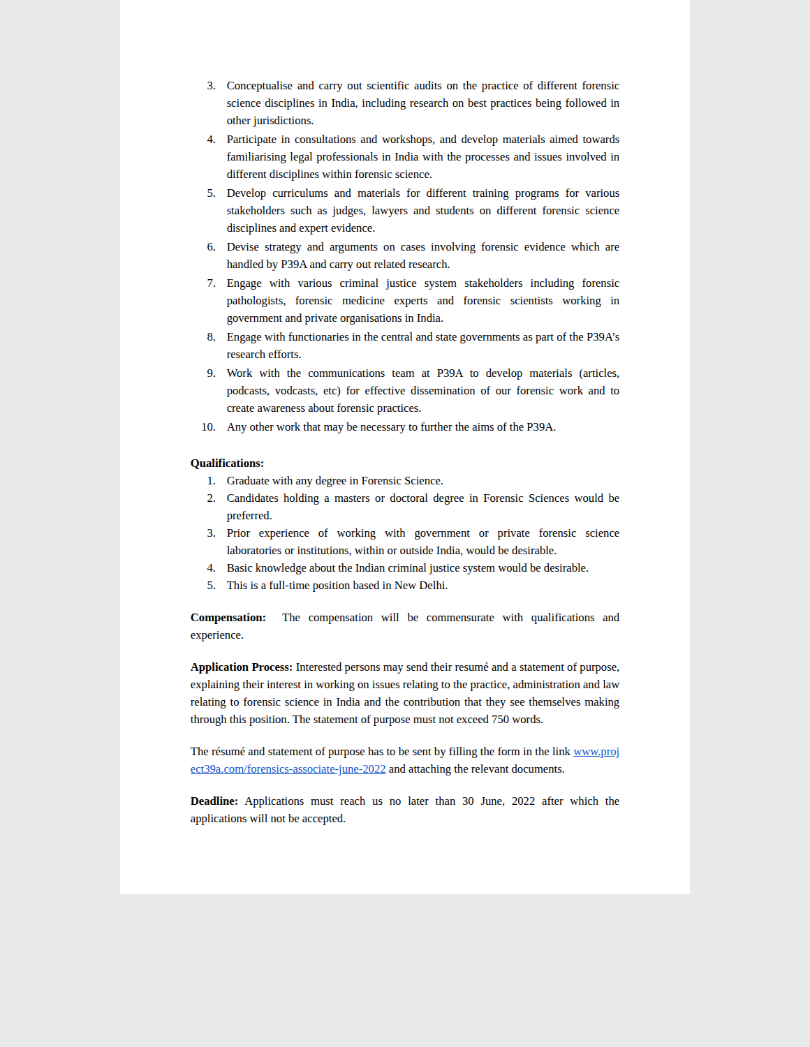Conceptualise and carry out scientific audits on the practice of different forensic science disciplines in India, including research on best practices being followed in other jurisdictions.
Participate in consultations and workshops, and develop materials aimed towards familiarising legal professionals in India with the processes and issues involved in different disciplines within forensic science.
Develop curriculums and materials for different training programs for various stakeholders such as judges, lawyers and students on different forensic science disciplines and expert evidence.
Devise strategy and arguments on cases involving forensic evidence which are handled by P39A and carry out related research.
Engage with various criminal justice system stakeholders including forensic pathologists, forensic medicine experts and forensic scientists working in government and private organisations in India.
Engage with functionaries in the central and state governments as part of the P39A’s research efforts.
Work with the communications team at P39A to develop materials (articles, podcasts, vodcasts, etc) for effective dissemination of our forensic work and to create awareness about forensic practices.
Any other work that may be necessary to further the aims of the P39A.
Qualifications:
Graduate with any degree in Forensic Science.
Candidates holding a masters or doctoral degree in Forensic Sciences would be preferred.
Prior experience of working with government or private forensic science laboratories or institutions, within or outside India, would be desirable.
Basic knowledge about the Indian criminal justice system would be desirable.
This is a full-time position based in New Delhi.
Compensation: The compensation will be commensurate with qualifications and experience.
Application Process: Interested persons may send their resumé and a statement of purpose, explaining their interest in working on issues relating to the practice, administration and law relating to forensic science in India and the contribution that they see themselves making through this position. The statement of purpose must not exceed 750 words.
The résumé and statement of purpose has to be sent by filling the form in the link www.project39a.com/forensics-associate-june-2022 and attaching the relevant documents.
Deadline: Applications must reach us no later than 30 June, 2022 after which the applications will not be accepted.